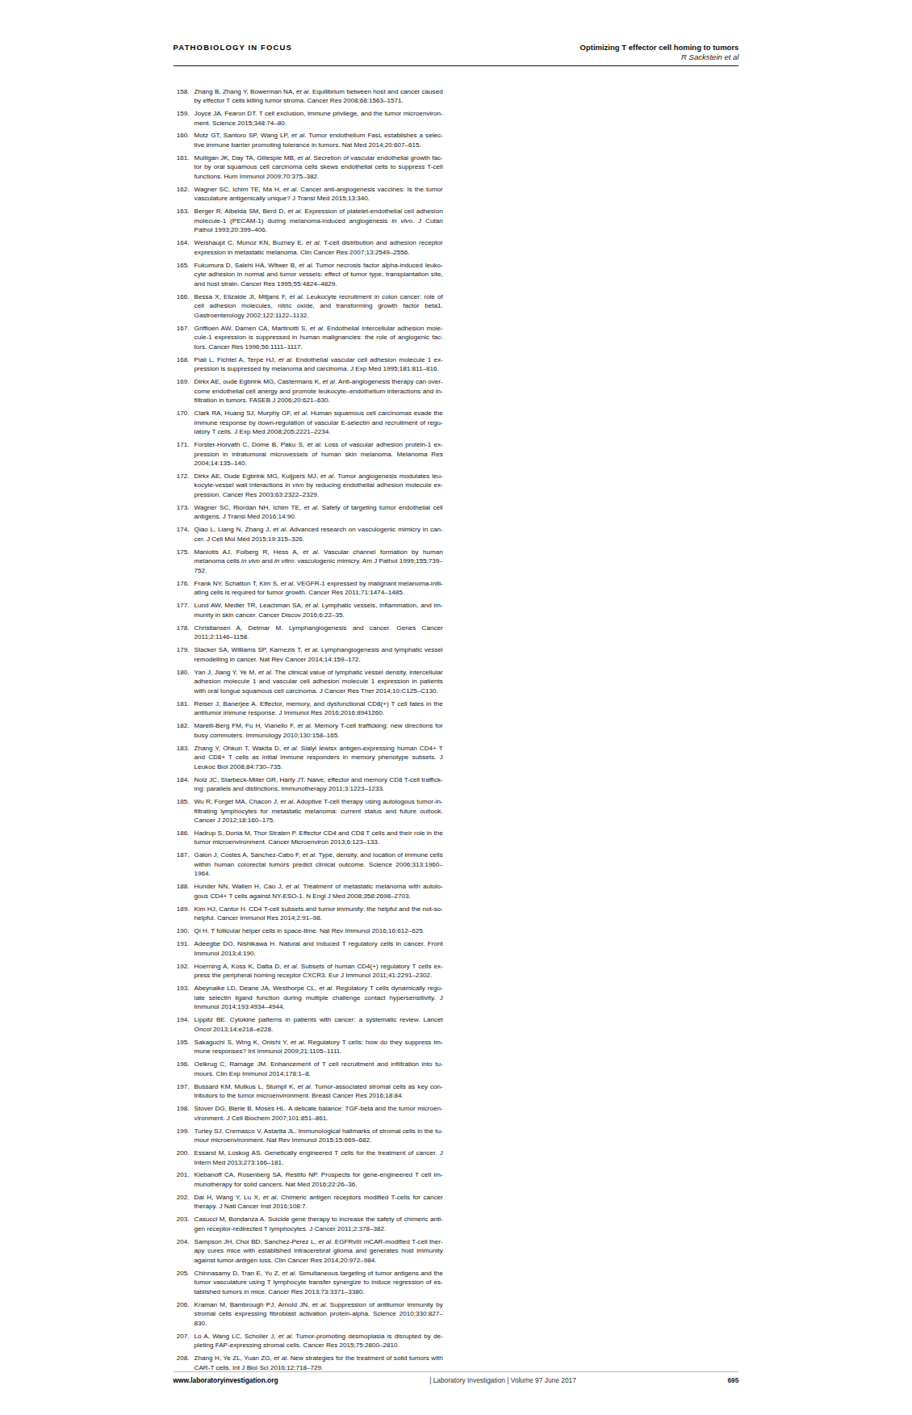Pathobiology in Focus
Optimizing T effector cell homing to tumors
R Sackstein et al
158. Zhang B, Zhang Y, Bowerman NA, et al. Equilibrium between host and cancer caused by effector T cells killing tumor stroma. Cancer Res 2008;68:1563–1571.
159. Joyce JA, Fearon DT. T cell exclusion, immune privilege, and the tumor microenvironment. Science 2015;348:74–80.
160. Motz GT, Santoro SP, Wang LP, et al. Tumor endothelium FasL establishes a selective immune barrier promoting tolerance in tumors. Nat Med 2014;20:607–615.
161. Mulligan JK, Day TA, Gillespie MB, et al. Secretion of vascular endothelial growth factor by oral squamous cell carcinoma cells skews endothelial cells to suppress T-cell functions. Hum Immunol 2009;70:375–382.
162. Wagner SC, Ichim TE, Ma H, et al. Cancer anti-angiogenesis vaccines: Is the tumor vasculature antigenically unique? J Transl Med 2015;13:340.
163. Berger R, Albelda SM, Berd D, et al. Expression of platelet-endothelial cell adhesion molecule-1 (PECAM-1) during melanoma-induced angiogenesis in vivo. J Cutan Pathol 1993;20:399–406.
164. Weishaupt C, Munoz KN, Buzney E, et al. T-cell distribution and adhesion receptor expression in metastatic melanoma. Clin Cancer Res 2007;13:2549–2556.
165. Fukumura D, Salehi HA, Witwer B, et al. Tumor necrosis factor alpha-induced leukocyte adhesion in normal and tumor vessels: effect of tumor type, transplantation site, and host strain. Cancer Res 1995;55:4824–4829.
166. Bessa X, Elizalde JI, Mitjans F, et al. Leukocyte recruitment in colon cancer: role of cell adhesion molecules, nitric oxide, and transforming growth factor beta1. Gastroenterology 2002;122:1122–1132.
167. Griffioen AW, Damen CA, Martinotti S, et al. Endothelial intercellular adhesion molecule-1 expression is suppressed in human malignancies: the role of angiogenic factors. Cancer Res 1996;56:1111–1117.
168. Piali L, Fichtel A, Terpe HJ, et al. Endothelial vascular cell adhesion molecule 1 expression is suppressed by melanoma and carcinoma. J Exp Med 1995;181:811–816.
169. Dirkx AE, oude Egbrink MG, Castermans K, et al. Anti-angiogenesis therapy can overcome endothelial cell anergy and promote leukocyte–endothelium interactions and infiltration in tumors. FASEB J 2006;20:621–630.
170. Clark RA, Huang SJ, Murphy GF, et al. Human squamous cell carcinomas evade the immune response by down-regulation of vascular E-selectin and recruitment of regulatory T cells. J Exp Med 2008;205:2221–2234.
171. Forster-Horvath C, Dome B, Paku S, et al. Loss of vascular adhesion protein-1 expression in intratumoral microvessels of human skin melanoma. Melanoma Res 2004;14:135–140.
172. Dirkx AE, Oude Egbrink MG, Kuijpers MJ, et al. Tumor angiogenesis modulates leukocyte-vessel wall interactions in vivo by reducing endothelial adhesion molecule expression. Cancer Res 2003;63:2322–2329.
173. Wagner SC, Riordan NH, Ichim TE, et al. Safety of targeting tumor endothelial cell antigens. J Transl Med 2016;14:90.
174. Qiao L, Liang N, Zhang J, et al. Advanced research on vasculogenic mimicry in cancer. J Cell Mol Med 2015;19:315–326.
175. Maniotis AJ, Folberg R, Hess A, et al. Vascular channel formation by human melanoma cells in vivo and in vitro: vasculogenic mimicry. Am J Pathol 1999;155:739–752.
176. Frank NY, Schatton T, Kim S, et al. VEGFR-1 expressed by malignant melanoma-initiating cells is required for tumor growth. Cancer Res 2011;71:1474–1485.
177. Lund AW, Medler TR, Leachman SA, et al. Lymphatic vessels, inflammation, and immunity in skin cancer. Cancer Discov 2016;6:22–35.
178. Christiansen A, Detmar M. Lymphangiogenesis and cancer. Genes Cancer 2011;2:1146–1158.
179. Stacker SA, Williams SP, Karnezis T, et al. Lymphangiogenesis and lymphatic vessel remodelling in cancer. Nat Rev Cancer 2014;14:159–172.
180. Yan J, Jiang Y, Ye M, et al. The clinical value of lymphatic vessel density, intercellular adhesion molecule 1 and vascular cell adhesion molecule 1 expression in patients with oral tongue squamous cell carcinoma. J Cancer Res Ther 2014;10:C125–C130.
181. Reiser J, Banerjee A. Effector, memory, and dysfunctional CD8(+) T cell fates in the antitumor immune response. J Immunol Res 2016;2016:8941260.
182. Marelli-Berg FM, Fu H, Vianello F, et al. Memory T-cell trafficking: new directions for busy commuters. Immunology 2010;130:158–165.
183. Zhang Y, Ohkuri T, Wakita D, et al. Sialyl lewisx antigen-expressing human CD4+ T and CD8+ T cells as initial immune responders in memory phenotype subsets. J Leukoc Biol 2008;84:730–735.
184. Nolz JC, Starbeck-Miller GR, Harty JT. Naive, effector and memory CD8 T-cell trafficking: parallels and distinctions. Immunotherapy 2011;3:1223–1233.
185. Wu R, Forget MA, Chacon J, et al. Adoptive T-cell therapy using autologous tumor-infiltrating lymphocytes for metastatic melanoma: current status and future outlook. Cancer J 2012;18:160–175.
186. Hadrup S, Donia M, Thor Straten P. Effector CD4 and CD8 T cells and their role in the tumor microenvironment. Cancer Microenviron 2013;6:123–133.
187. Galon J, Costes A, Sanchez-Cabo F, et al. Type, density, and location of immune cells within human colorectal tumors predict clinical outcome. Science 2006;313:1960–1964.
188. Hunder NN, Wallen H, Cao J, et al. Treatment of metastatic melanoma with autologous CD4+ T cells against NY-ESO-1. N Engl J Med 2008;358:2698–2703.
189. Kim HJ, Cantor H. CD4 T-cell subsets and tumor immunity: the helpful and the not-so-helpful. Cancer Immunol Res 2014;2:91–98.
190. Qi H. T follicular helper cells in space-time. Nat Rev Immunol 2016;16:612–625.
191. Adeegbe DO, Nishikawa H. Natural and induced T regulatory cells in cancer. Front Immunol 2013;4:190.
192. Hoerning A, Koss K, Datta D, et al. Subsets of human CD4(+) regulatory T cells express the peripheral homing receptor CXCR3. Eur J Immunol 2011;41:2291–2302.
193. Abeynaike LD, Deane JA, Westhorpe CL, et al. Regulatory T cells dynamically regulate selectin ligand function during multiple challenge contact hypersensitivity. J Immunol 2014;193:4934–4944.
194. Lippitz BE. Cytokine patterns in patients with cancer: a systematic review. Lancet Oncol 2013;14:e218–e228.
195. Sakaguchi S, Wing K, Onishi Y, et al. Regulatory T cells: how do they suppress immune responses? Int Immunol 2009;21:1105–1111.
196. Oelkrug C, Ramage JM. Enhancement of T cell recruitment and infiltration into tumours. Clin Exp Immunol 2014;178:1–8.
197. Bussard KM, Mutkus L, Stumpf K, et al. Tumor-associated stromal cells as key contributors to the tumor microenvironment. Breast Cancer Res 2016;18:84.
198. Stover DG, Bierie B, Moses HL. A delicate balance: TGF-beta and the tumor microenvironment. J Cell Biochem 2007;101:851–861.
199. Turley SJ, Cremasco V, Astarita JL. Immunological hallmarks of stromal cells in the tumour microenvironment. Nat Rev Immunol 2015;15:669–682.
200. Essand M, Loskog AS. Genetically engineered T cells for the treatment of cancer. J Intern Med 2013;273:166–181.
201. Klebanoff CA, Rosenberg SA, Restifo NP. Prospects for gene-engineered T cell immunotherapy for solid cancers. Nat Med 2016;22:26–36.
202. Dai H, Wang Y, Lu X, et al. Chimeric antigen receptors modified T-cells for cancer therapy. J Natl Cancer Inst 2016;108:7.
203. Casucci M, Bondanza A. Suicide gene therapy to increase the safety of chimeric antigen receptor-redirected T lymphocytes. J Cancer 2011;2:378–382.
204. Sampson JH, Choi BD, Sanchez-Perez L, et al. EGFRvIII mCAR-modified T-cell therapy cures mice with established intracerebral glioma and generates host immunity against tumor-antigen loss. Clin Cancer Res 2014;20:972–984.
205. Chinnasamy D, Tran E, Yu Z, et al. Simultaneous targeting of tumor antigens and the tumor vasculature using T lymphocyte transfer synergize to induce regression of established tumors in mice. Cancer Res 2013;73:3371–3380.
206. Kraman M, Bambrough PJ, Arnold JN, et al. Suppression of antitumor immunity by stromal cells expressing fibroblast activation protein-alpha. Science 2010;330:827–830.
207. Lo A, Wang LC, Scholler J, et al. Tumor-promoting desmoplasia is disrupted by depleting FAP-expressing stromal cells. Cancer Res 2015;75:2800–2810.
208. Zhang H, Ye ZL, Yuan ZG, et al. New strategies for the treatment of solid tumors with CAR-T cells. Int J Biol Sci 2016;12:718–729.
www.laboratoryinvestigation.org
| Laboratory Investigation | Volume 97 June 2017
695